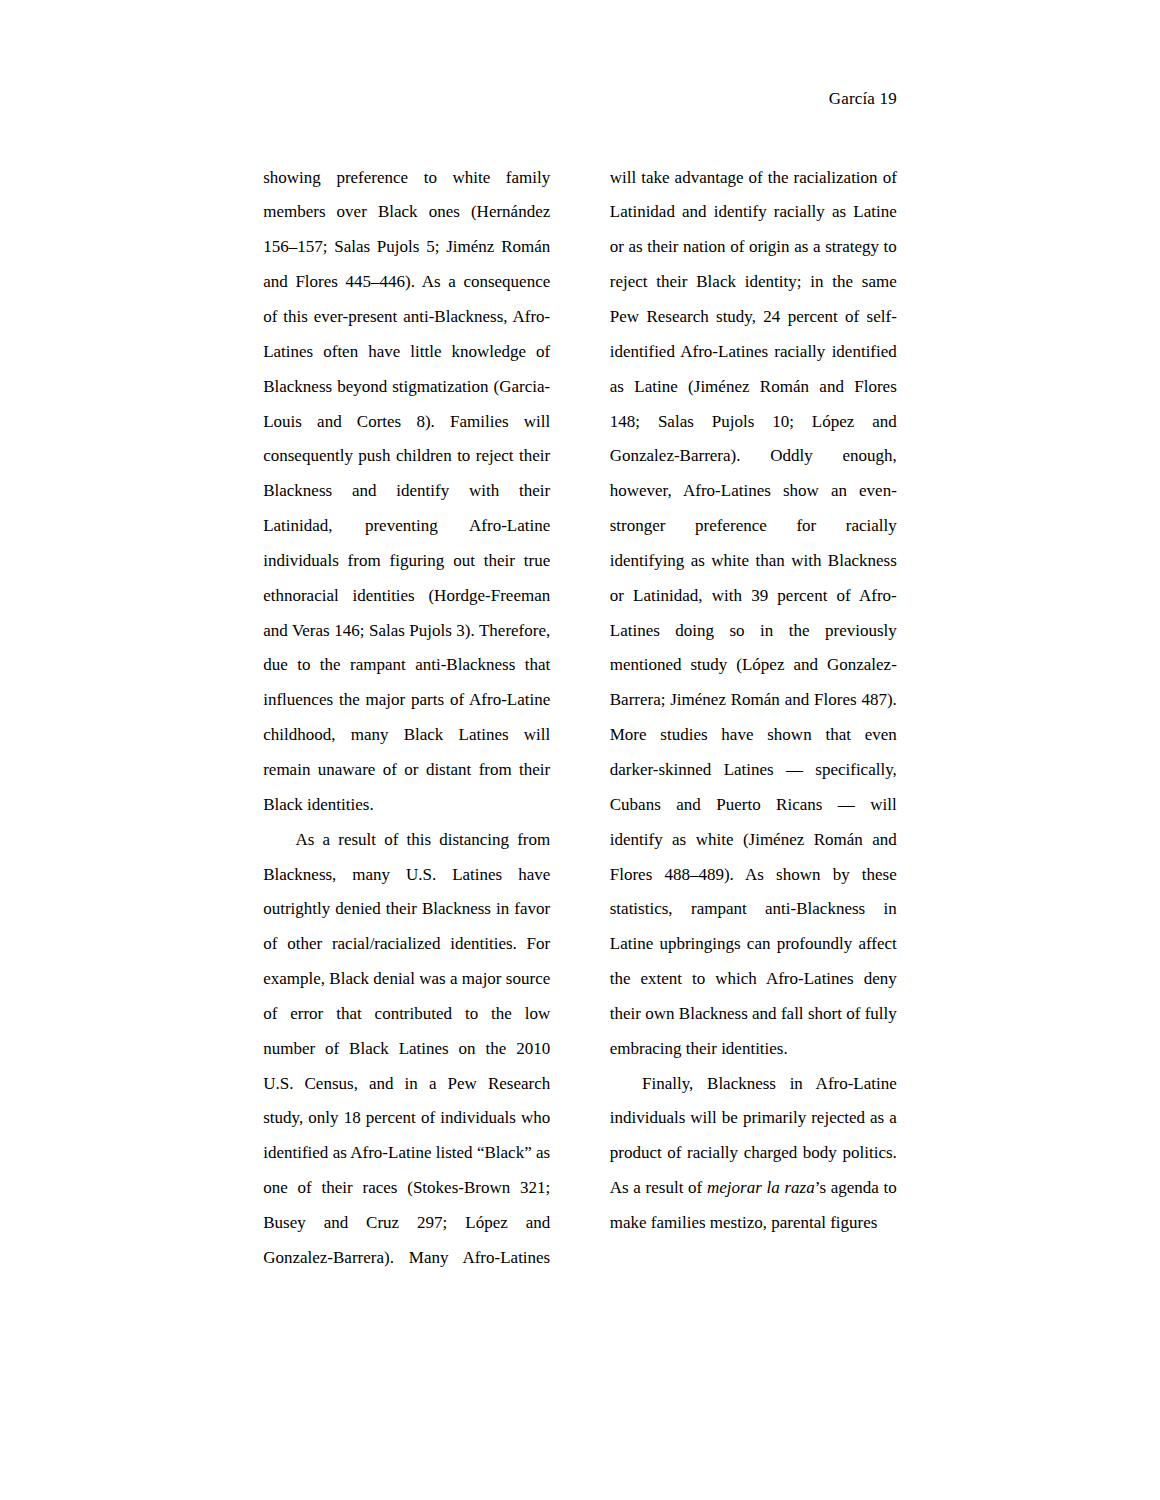García 19
showing preference to white family members over Black ones (Hernández 156–157; Salas Pujols 5; Jiménz Román and Flores 445–446). As a consequence of this ever-present anti-Blackness, Afro-Latines often have little knowledge of Blackness beyond stigmatization (Garcia-Louis and Cortes 8). Families will consequently push children to reject their Blackness and identify with their Latinidad, preventing Afro-Latine individuals from figuring out their true ethnoracial identities (Hordge-Freeman and Veras 146; Salas Pujols 3). Therefore, due to the rampant anti-Blackness that influences the major parts of Afro-Latine childhood, many Black Latines will remain unaware of or distant from their Black identities.
As a result of this distancing from Blackness, many U.S. Latines have outrightly denied their Blackness in favor of other racial/racialized identities. For example, Black denial was a major source of error that contributed to the low number of Black Latines on the 2010 U.S. Census, and in a Pew Research study, only 18 percent of individuals who identified as Afro-Latine listed “Black” as one of their races (Stokes-Brown 321; Busey and Cruz 297; López and Gonzalez-Barrera). Many Afro-Latines will take advantage of the racialization of Latinidad and identify racially as Latine or as their nation of origin as a strategy to reject their Black identity; in the same Pew Research study, 24 percent of self-identified Afro-Latines racially identified as Latine (Jiménez Román and Flores 148; Salas Pujols 10; López and Gonzalez-Barrera). Oddly enough, however, Afro-Latines show an even-stronger preference for racially identifying as white than with Blackness or Latinidad, with 39 percent of Afro-Latines doing so in the previously mentioned study (López and Gonzalez-Barrera; Jiménez Román and Flores 487). More studies have shown that even darker-skinned Latines — specifically, Cubans and Puerto Ricans — will identify as white (Jiménez Román and Flores 488–489). As shown by these statistics, rampant anti-Blackness in Latine upbringings can profoundly affect the extent to which Afro-Latines deny their own Blackness and fall short of fully embracing their identities.
Finally, Blackness in Afro-Latine individuals will be primarily rejected as a product of racially charged body politics. As a result of mejorar la raza’s agenda to make families mestizo, parental figures